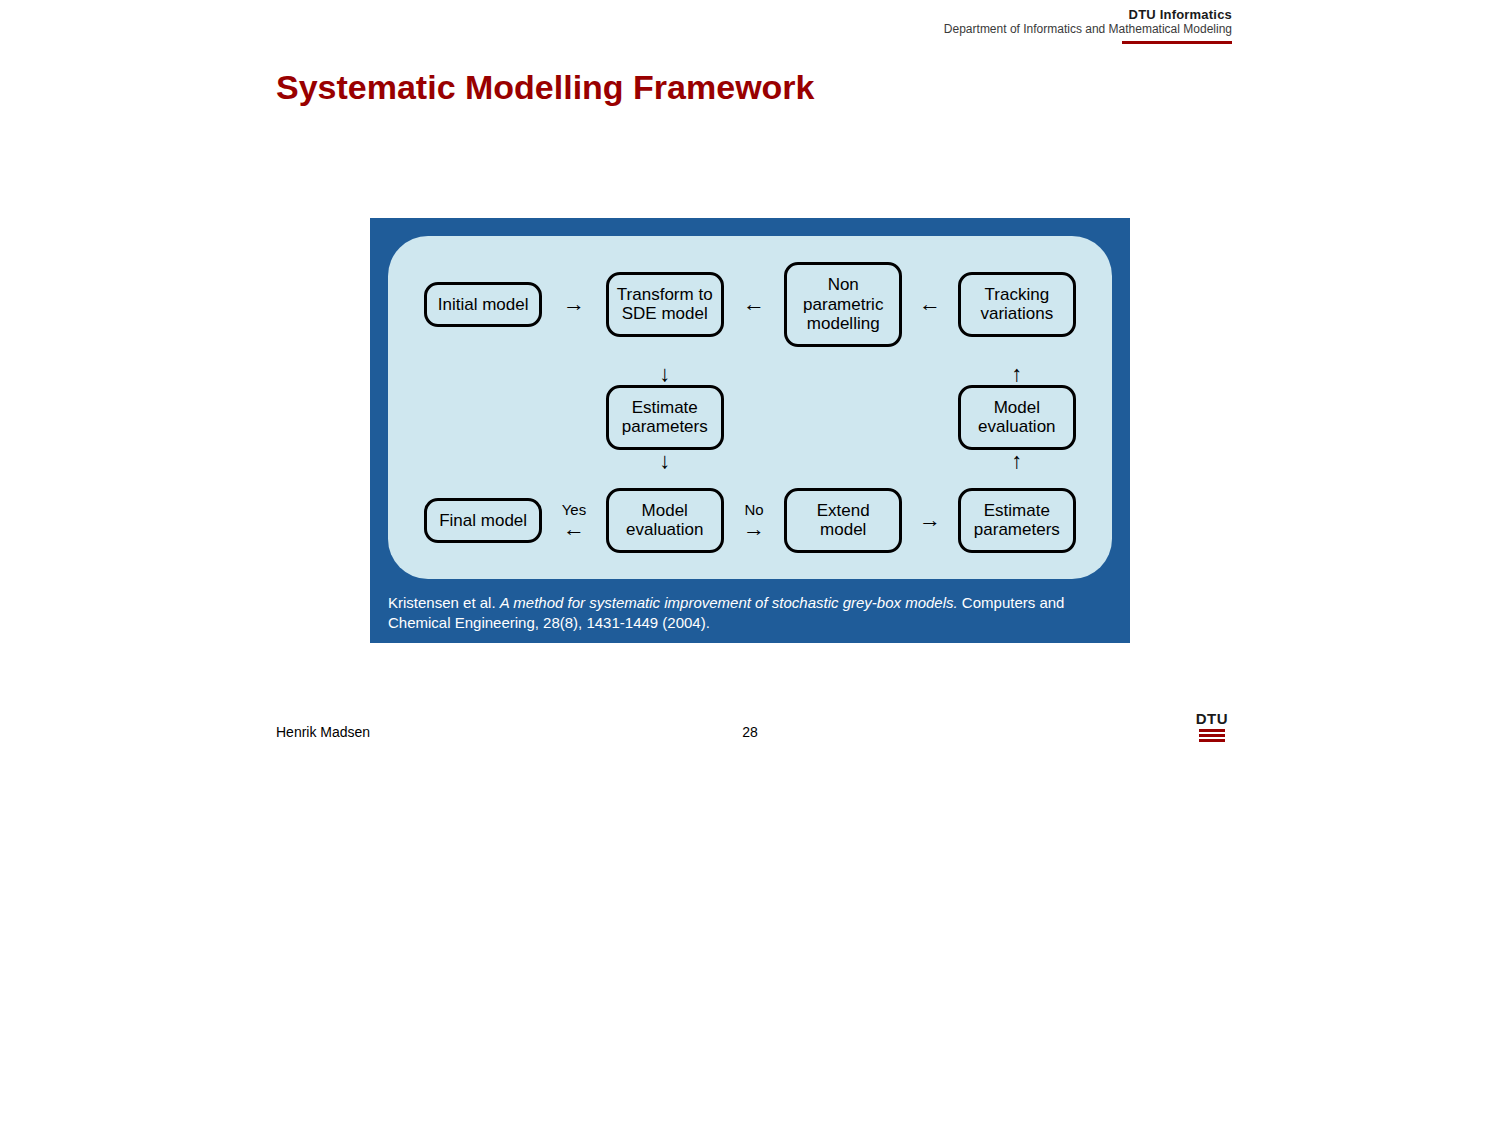DTU Informatics
Department of Informatics and Mathematical Modeling
Systematic Modelling Framework
| Initial model | → | Transform to SDE model | ← | Non parametric modelling | ← | Tracking variations |
| | | ↓ | | | | ↑ |
| | | Estimate parameters | | | | Model evaluation |
| | | ↓ | | | | ↑ |
| Final model | Yes ← | Model evaluation | No → | Extend model | → | Estimate parameters |
Kristensen et al. A method for systematic improvement of stochastic grey-box models. Computers and Chemical Engineering, 28(8), 1431-1449 (2004).
Henrik Madsen
28
DTU